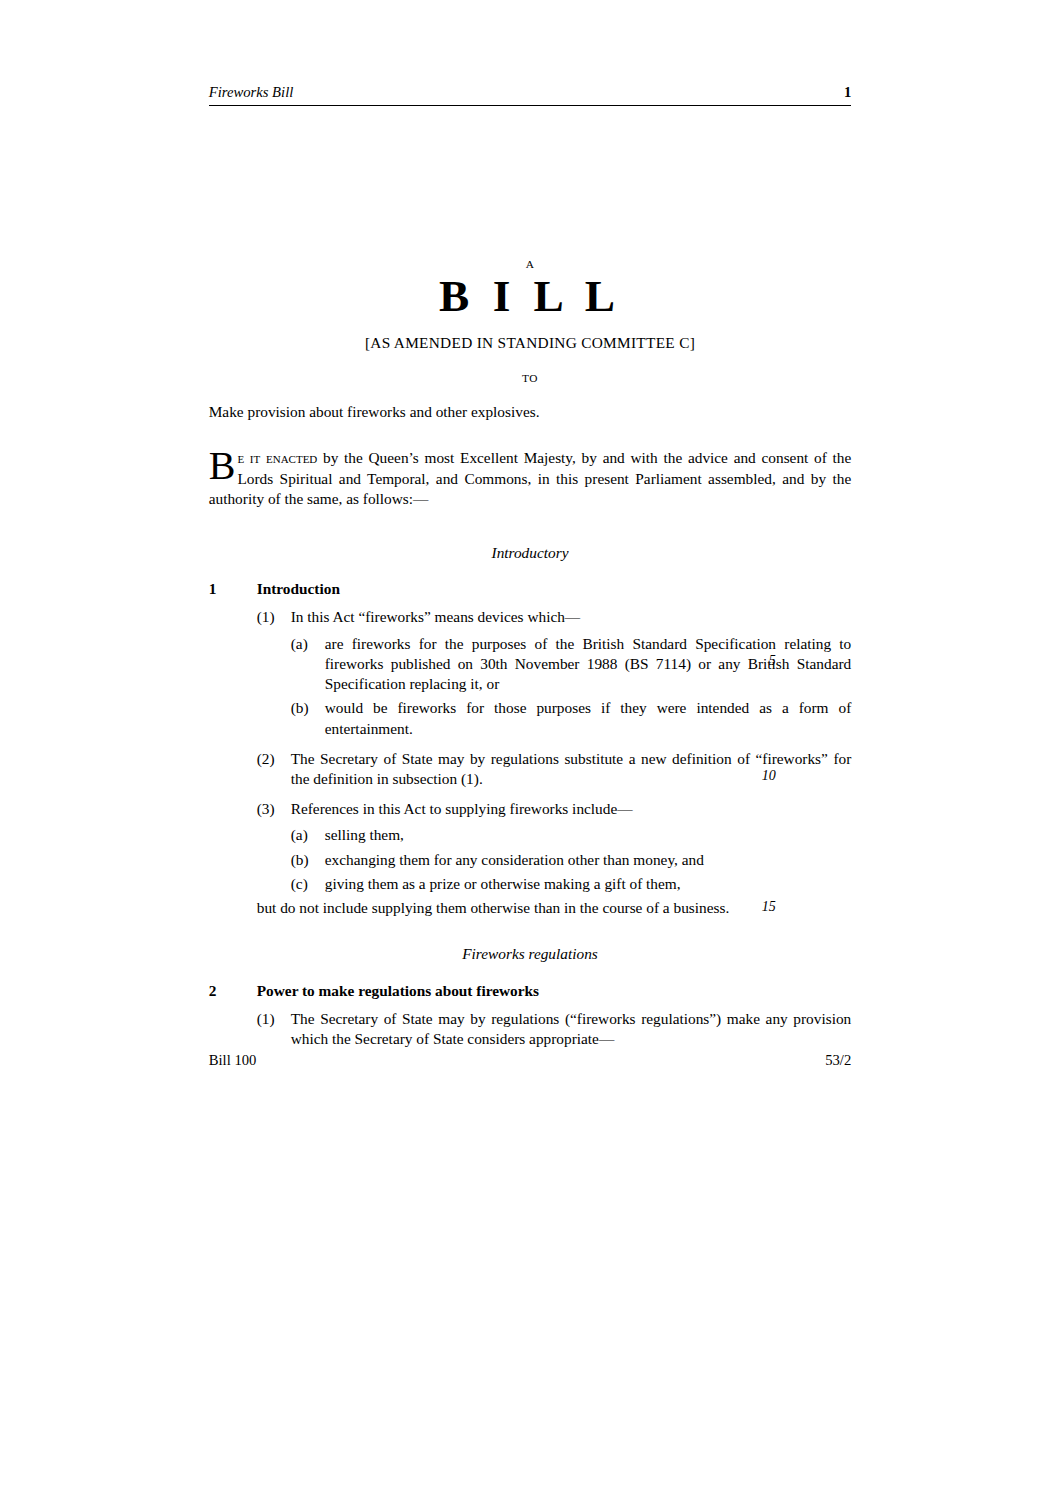Fireworks Bill 1
A
B I L L
[AS AMENDED IN STANDING COMMITTEE C]
TO
Make provision about fireworks and other explosives.
Be it enacted by the Queen’s most Excellent Majesty, by and with the advice and consent of the Lords Spiritual and Temporal, and Commons, in this present Parliament assembled, and by the authority of the same, as follows:—
Introductory
1 Introduction
(1) In this Act “fireworks” means devices which—
(a) are fireworks for the purposes of the British Standard Specification relating to fireworks published on 30th November 1988 (BS 7114) or any British Standard Specification replacing it, or 5
(b) would be fireworks for those purposes if they were intended as a form of entertainment.
(2) The Secretary of State may by regulations substitute a new definition of “fireworks” for the definition in subsection (1). 10
(3) References in this Act to supplying fireworks include—
(a) selling them,
(b) exchanging them for any consideration other than money, and
(c) giving them as a prize or otherwise making a gift of them,
but do not include supplying them otherwise than in the course of a business. 15
Fireworks regulations
2 Power to make regulations about fireworks
(1) The Secretary of State may by regulations (“fireworks regulations”) make any provision which the Secretary of State considers appropriate—
Bill 100 53/2